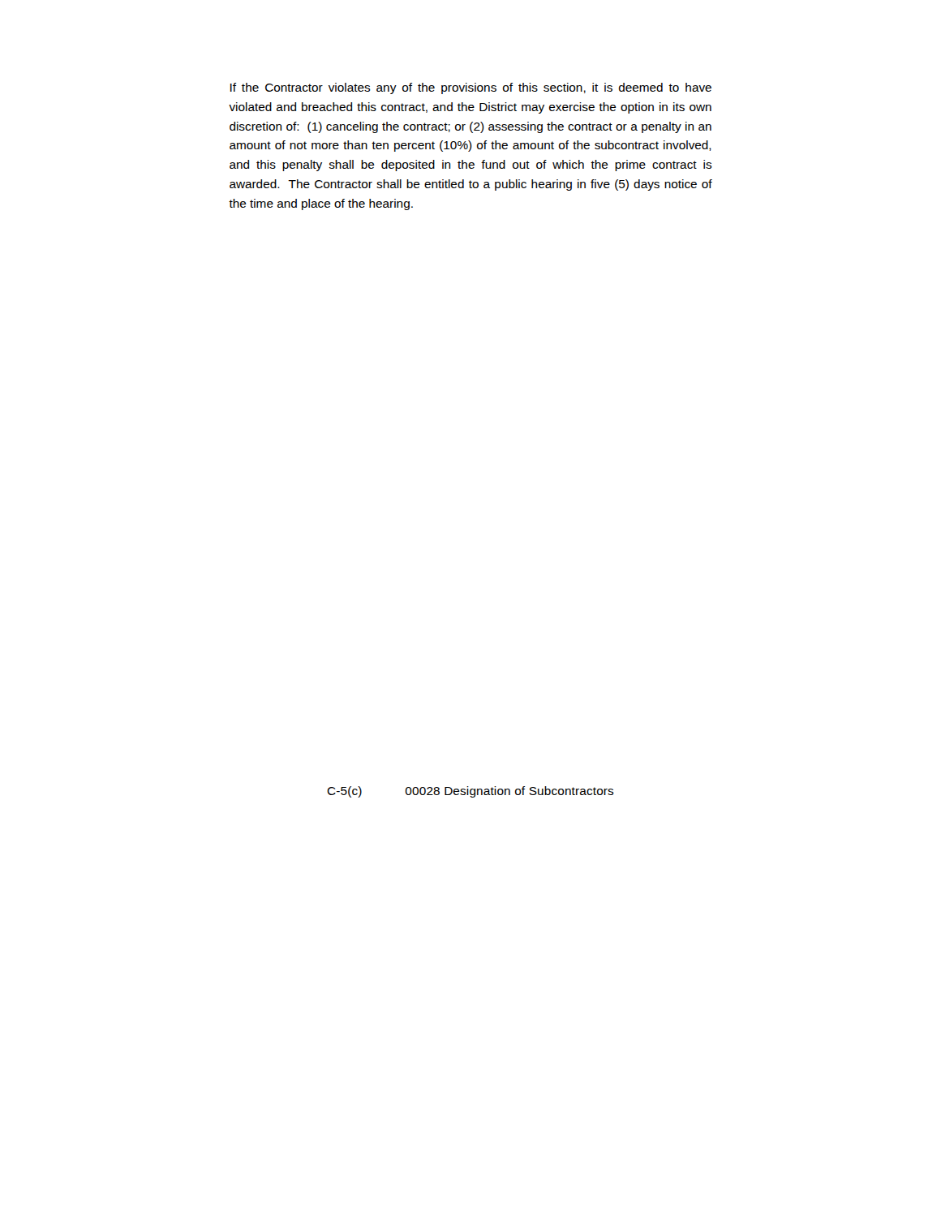If the Contractor violates any of the provisions of this section, it is deemed to have violated and breached this contract, and the District may exercise the option in its own discretion of: (1) canceling the contract; or (2) assessing the contract or a penalty in an amount of not more than ten percent (10%) of the amount of the subcontract involved, and this penalty shall be deposited in the fund out of which the prime contract is awarded. The Contractor shall be entitled to a public hearing in five (5) days notice of the time and place of the hearing.
C-5(c) 00028 Designation of Subcontractors